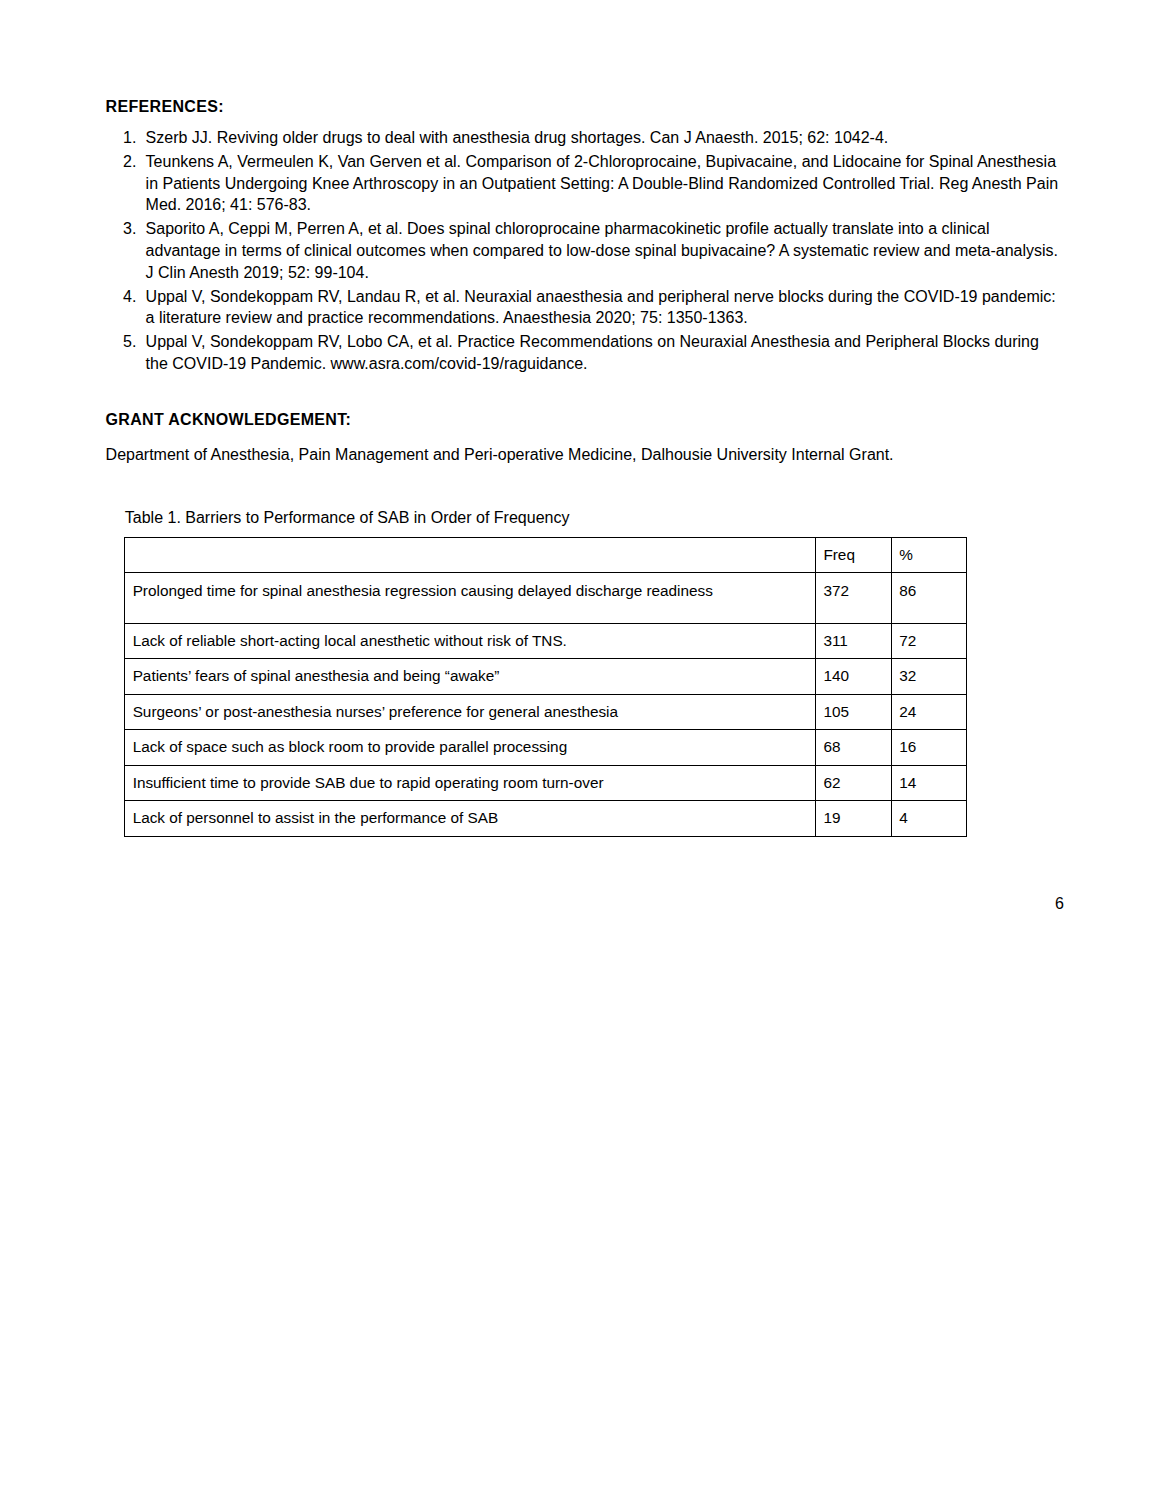REFERENCES:
Szerb JJ. Reviving older drugs to deal with anesthesia drug shortages. Can J Anaesth. 2015; 62: 1042-4.
Teunkens A, Vermeulen K, Van Gerven et al. Comparison of 2-Chloroprocaine, Bupivacaine, and Lidocaine for Spinal Anesthesia in Patients Undergoing Knee Arthroscopy in an Outpatient Setting: A Double-Blind Randomized Controlled Trial. Reg Anesth Pain Med. 2016; 41: 576-83.
Saporito A, Ceppi M, Perren A, et al. Does spinal chloroprocaine pharmacokinetic profile actually translate into a clinical advantage in terms of clinical outcomes when compared to low-dose spinal bupivacaine? A systematic review and meta-analysis. J Clin Anesth 2019; 52: 99-104.
Uppal V, Sondekoppam RV, Landau R, et al. Neuraxial anaesthesia and peripheral nerve blocks during the COVID-19 pandemic: a literature review and practice recommendations. Anaesthesia 2020; 75: 1350-1363.
Uppal V, Sondekoppam RV, Lobo CA, et al. Practice Recommendations on Neuraxial Anesthesia and Peripheral Blocks during the COVID-19 Pandemic. www.asra.com/covid-19/raguidance.
GRANT ACKNOWLEDGEMENT:
Department of Anesthesia, Pain Management and Peri-operative Medicine, Dalhousie University Internal Grant.
Table 1. Barriers to Performance of SAB in Order of Frequency
| | Freq | % |
| --- | --- | --- |
| Prolonged time for spinal anesthesia regression causing delayed discharge readiness | 372 | 86 |
| Lack of reliable short-acting local anesthetic without risk of TNS. | 311 | 72 |
| Patients’ fears of spinal anesthesia and being “awake” | 140 | 32 |
| Surgeons’ or post-anesthesia nurses’ preference for general anesthesia | 105 | 24 |
| Lack of space such as block room to provide parallel processing | 68 | 16 |
| Insufficient time to provide SAB due to rapid operating room turn-over | 62 | 14 |
| Lack of personnel to assist in the performance of SAB | 19 | 4 |
6